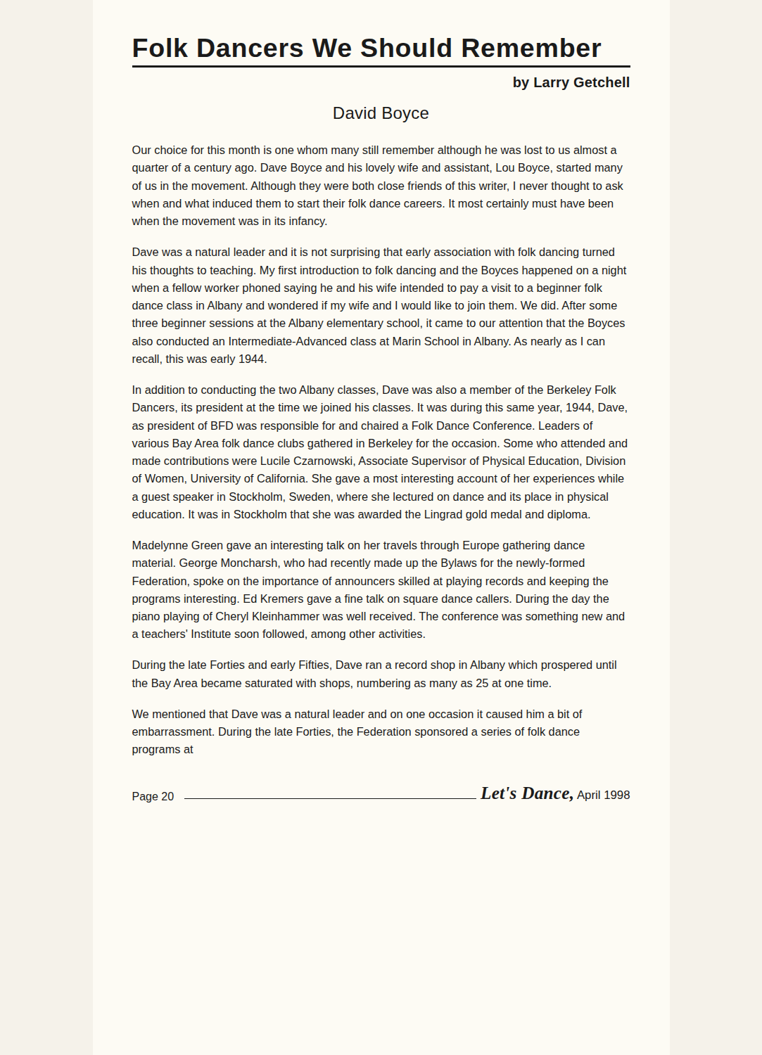Folk Dancers We Should Remember
by Larry Getchell
David Boyce
Our choice for this month is one whom many still remember although he was lost to us almost a quarter of a century ago. Dave Boyce and his lovely wife and assistant, Lou Boyce, started many of us in the movement. Although they were both close friends of this writer, I never thought to ask when and what induced them to start their folk dance careers. It most certainly must have been when the movement was in its infancy.
Dave was a natural leader and it is not surprising that early association with folk dancing turned his thoughts to teaching. My first introduction to folk dancing and the Boyces happened on a night when a fellow worker phoned saying he and his wife intended to pay a visit to a beginner folk dance class in Albany and wondered if my wife and I would like to join them. We did. After some three beginner sessions at the Albany elementary school, it came to our attention that the Boyces also conducted an Intermediate-Advanced class at Marin School in Albany. As nearly as I can recall, this was early 1944.
In addition to conducting the two Albany classes, Dave was also a member of the Berkeley Folk Dancers, its president at the time we joined his classes. It was during this same year, 1944, Dave, as president of BFD was responsible for and chaired a Folk Dance Conference. Leaders of various Bay Area folk dance clubs gathered in Berkeley for the occasion. Some who attended and made contributions were Lucile Czarnowski, Associate Supervisor of Physical Education, Division of Women, University of California. She gave a most interesting account of her experiences while a guest speaker in Stockholm, Sweden, where she lectured on dance and its place in physical education. It was in Stockholm that she was awarded the Lingrad gold medal and diploma.
Madelynne Green gave an interesting talk on her travels through Europe gathering dance material. George Moncharsh, who had recently made up the Bylaws for the newly-formed Federation, spoke on the importance of announcers skilled at playing records and keeping the programs interesting. Ed Kremers gave a fine talk on square dance callers. During the day the piano playing of Cheryl Kleinhammer was well received. The conference was something new and a teachers' Institute soon followed, among other activities.
During the late Forties and early Fifties, Dave ran a record shop in Albany which prospered until the Bay Area became saturated with shops, numbering as many as 25 at one time.
We mentioned that Dave was a natural leader and on one occasion it caused him a bit of embarrassment. During the late Forties, the Federation sponsored a series of folk dance programs at
Page 20 Let's Dance, April 1998